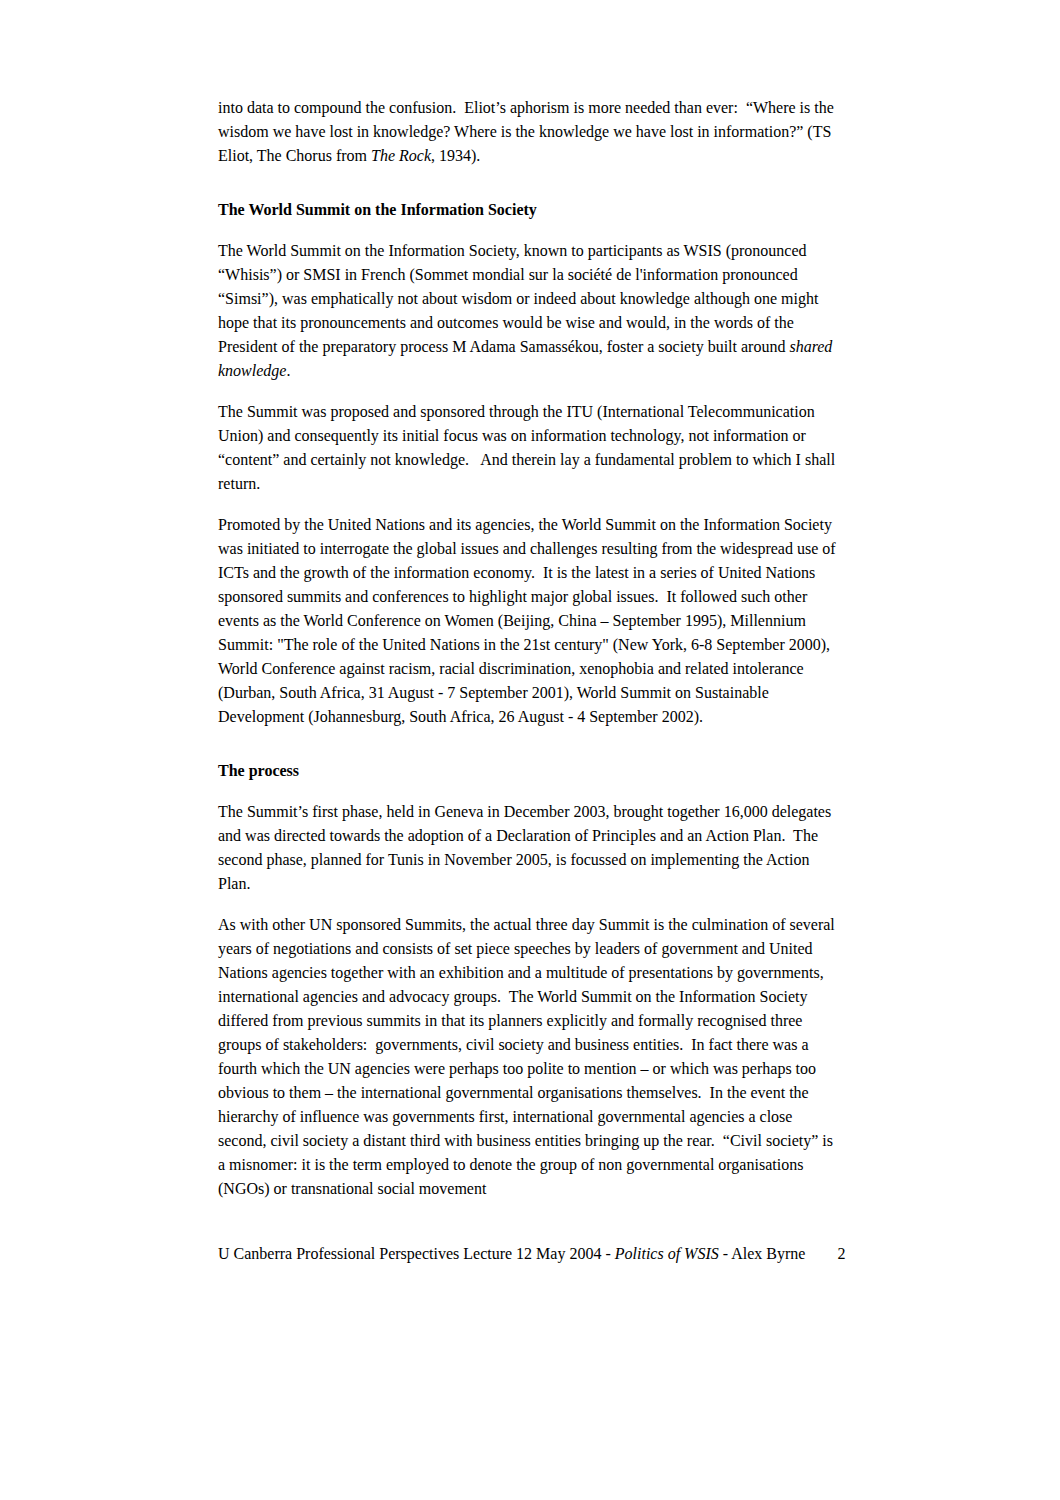into data to compound the confusion. Eliot’s aphorism is more needed than ever: “Where is the wisdom we have lost in knowledge? Where is the knowledge we have lost in information?” (TS Eliot, The Chorus from The Rock, 1934).
The World Summit on the Information Society
The World Summit on the Information Society, known to participants as WSIS (pronounced “Whisis”) or SMSI in French (Sommet mondial sur la société de l'information pronounced “Simsi”), was emphatically not about wisdom or indeed about knowledge although one might hope that its pronouncements and outcomes would be wise and would, in the words of the President of the preparatory process M Adama Samassékou, foster a society built around shared knowledge.
The Summit was proposed and sponsored through the ITU (International Telecommunication Union) and consequently its initial focus was on information technology, not information or “content” and certainly not knowledge. And therein lay a fundamental problem to which I shall return.
Promoted by the United Nations and its agencies, the World Summit on the Information Society was initiated to interrogate the global issues and challenges resulting from the widespread use of ICTs and the growth of the information economy. It is the latest in a series of United Nations sponsored summits and conferences to highlight major global issues. It followed such other events as the World Conference on Women (Beijing, China – September 1995), Millennium Summit: "The role of the United Nations in the 21st century" (New York, 6-8 September 2000), World Conference against racism, racial discrimination, xenophobia and related intolerance (Durban, South Africa, 31 August - 7 September 2001), World Summit on Sustainable Development (Johannesburg, South Africa, 26 August - 4 September 2002).
The process
The Summit’s first phase, held in Geneva in December 2003, brought together 16,000 delegates and was directed towards the adoption of a Declaration of Principles and an Action Plan. The second phase, planned for Tunis in November 2005, is focussed on implementing the Action Plan.
As with other UN sponsored Summits, the actual three day Summit is the culmination of several years of negotiations and consists of set piece speeches by leaders of government and United Nations agencies together with an exhibition and a multitude of presentations by governments, international agencies and advocacy groups. The World Summit on the Information Society differed from previous summits in that its planners explicitly and formally recognised three groups of stakeholders: governments, civil society and business entities. In fact there was a fourth which the UN agencies were perhaps too polite to mention – or which was perhaps too obvious to them – the international governmental organisations themselves. In the event the hierarchy of influence was governments first, international governmental agencies a close second, civil society a distant third with business entities bringing up the rear. “Civil society” is a misnomer: it is the term employed to denote the group of non governmental organisations (NGOs) or transnational social movement
U Canberra Professional Perspectives Lecture 12 May 2004 - Politics of WSIS - Alex Byrne 2